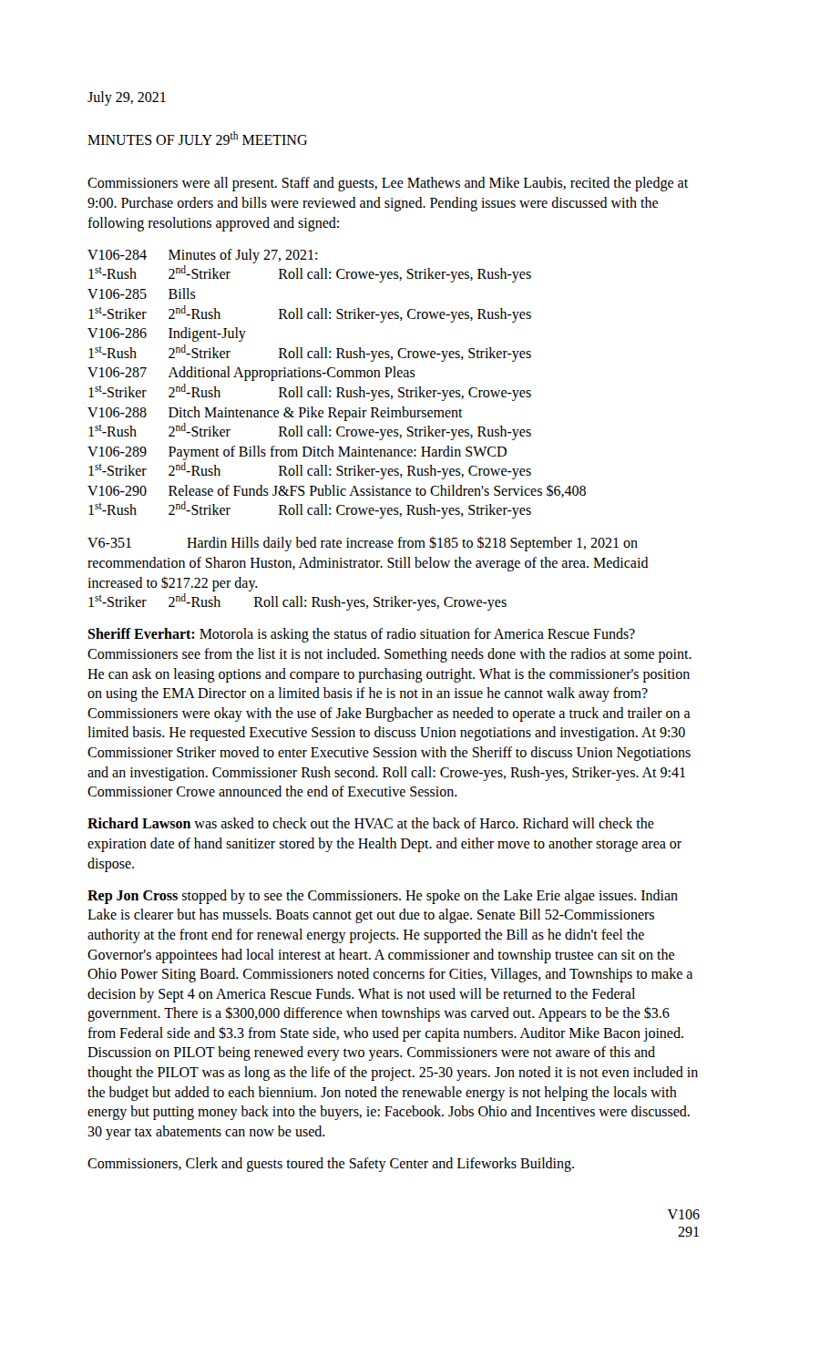July 29, 2021
MINUTES OF JULY 29th MEETING
Commissioners were all present. Staff and guests, Lee Mathews and Mike Laubis, recited the pledge at 9:00. Purchase orders and bills were reviewed and signed. Pending issues were discussed with the following resolutions approved and signed:
| V106-284 | Minutes of July 27, 2021: |
| 1 st -Rush | 2 nd -Striker | Roll call: Crowe-yes, Striker-yes, Rush-yes |
| V106-285 | Bills |
| 1 st -Striker | 2 nd -Rush | Roll call: Striker-yes, Crowe-yes, Rush-yes |
| V106-286 | Indigent-July |
| 1 st -Rush | 2 nd -Striker | Roll call: Rush-yes, Crowe-yes, Striker-yes |
| V106-287 | Additional Appropriations-Common Pleas |
| 1 st -Striker | 2 nd -Rush | Roll call: Rush-yes, Striker-yes, Crowe-yes |
| V106-288 | Ditch Maintenance & Pike Repair Reimbursement |
| 1 st -Rush | 2 nd -Striker | Roll call: Crowe-yes, Striker-yes, Rush-yes |
| V106-289 | Payment of Bills from Ditch Maintenance: Hardin SWCD |
| 1 st -Striker | 2 nd -Rush | Roll call: Striker-yes, Rush-yes, Crowe-yes |
| V106-290 | Release of Funds J&FS Public Assistance to Children's Services $6,408 |
| 1 st -Rush | 2 nd -Striker | Roll call: Crowe-yes, Rush-yes, Striker-yes |
V6-351 Hardin Hills daily bed rate increase from $185 to $218 September 1, 2021 on recommendation of Sharon Huston, Administrator. Still below the average of the area. Medicaid increased to $217.22 per day.
1st-Striker 2nd-Rush Roll call: Rush-yes, Striker-yes, Crowe-yes
Sheriff Everhart: Motorola is asking the status of radio situation for America Rescue Funds? Commissioners see from the list it is not included. Something needs done with the radios at some point. He can ask on leasing options and compare to purchasing outright. What is the commissioner's position on using the EMA Director on a limited basis if he is not in an issue he cannot walk away from? Commissioners were okay with the use of Jake Burgbacher as needed to operate a truck and trailer on a limited basis. He requested Executive Session to discuss Union negotiations and investigation. At 9:30 Commissioner Striker moved to enter Executive Session with the Sheriff to discuss Union Negotiations and an investigation. Commissioner Rush second. Roll call: Crowe-yes, Rush-yes, Striker-yes. At 9:41 Commissioner Crowe announced the end of Executive Session.
Richard Lawson was asked to check out the HVAC at the back of Harco. Richard will check the expiration date of hand sanitizer stored by the Health Dept. and either move to another storage area or dispose.
Rep Jon Cross stopped by to see the Commissioners. He spoke on the Lake Erie algae issues. Indian Lake is clearer but has mussels. Boats cannot get out due to algae. Senate Bill 52-Commissioners authority at the front end for renewal energy projects. He supported the Bill as he didn't feel the Governor's appointees had local interest at heart. A commissioner and township trustee can sit on the Ohio Power Siting Board. Commissioners noted concerns for Cities, Villages, and Townships to make a decision by Sept 4 on America Rescue Funds. What is not used will be returned to the Federal government. There is a $300,000 difference when townships was carved out. Appears to be the $3.6 from Federal side and $3.3 from State side, who used per capita numbers. Auditor Mike Bacon joined. Discussion on PILOT being renewed every two years. Commissioners were not aware of this and thought the PILOT was as long as the life of the project. 25-30 years. Jon noted it is not even included in the budget but added to each biennium. Jon noted the renewable energy is not helping the locals with energy but putting money back into the buyers, ie: Facebook. Jobs Ohio and Incentives were discussed. 30 year tax abatements can now be used.
Commissioners, Clerk and guests toured the Safety Center and Lifeworks Building.
V106
291